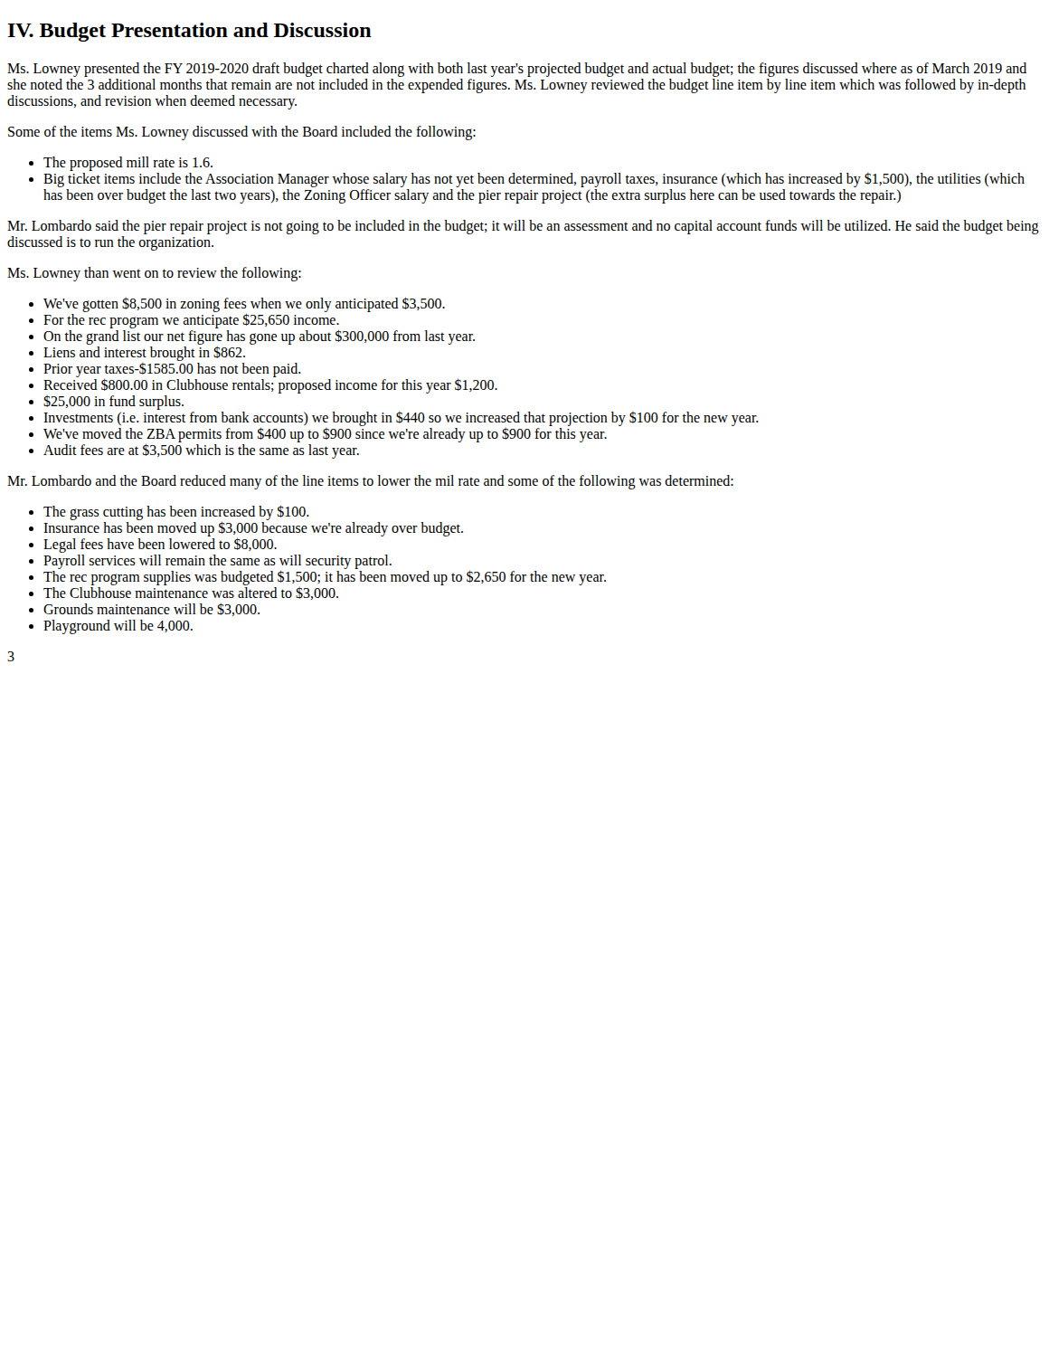IV. Budget Presentation and Discussion
Ms. Lowney presented the FY 2019-2020 draft budget charted along with both last year's projected budget and actual budget; the figures discussed where as of March 2019 and she noted the 3 additional months that remain are not included in the expended figures. Ms. Lowney reviewed the budget line item by line item which was followed by in-depth discussions, and revision when deemed necessary.
Some of the items Ms. Lowney discussed with the Board included the following:
The proposed mill rate is 1.6.
Big ticket items include the Association Manager whose salary has not yet been determined, payroll taxes, insurance (which has increased by $1,500), the utilities (which has been over budget the last two years), the Zoning Officer salary and the pier repair project (the extra surplus here can be used towards the repair.)
Mr. Lombardo said the pier repair project is not going to be included in the budget; it will be an assessment and no capital account funds will be utilized. He said the budget being discussed is to run the organization.
Ms. Lowney than went on to review the following:
We've gotten $8,500 in zoning fees when we only anticipated $3,500.
For the rec program we anticipate $25,650 income.
On the grand list our net figure has gone up about $300,000 from last year.
Liens and interest brought in $862.
Prior year taxes-$1585.00 has not been paid.
Received $800.00 in Clubhouse rentals; proposed income for this year $1,200.
$25,000 in fund surplus.
Investments (i.e. interest from bank accounts) we brought in $440 so we increased that projection by $100 for the new year.
We've moved the ZBA permits from $400 up to $900 since we're already up to $900 for this year.
Audit fees are at $3,500 which is the same as last year.
Mr. Lombardo and the Board reduced many of the line items to lower the mil rate and some of the following was determined:
The grass cutting has been increased by $100.
Insurance has been moved up $3,000 because we're already over budget.
Legal fees have been lowered to $8,000.
Payroll services will remain the same as will security patrol.
The rec program supplies was budgeted $1,500; it has been moved up to $2,650 for the new year.
The Clubhouse maintenance was altered to $3,000.
Grounds maintenance will be $3,000.
Playground will be 4,000.
3